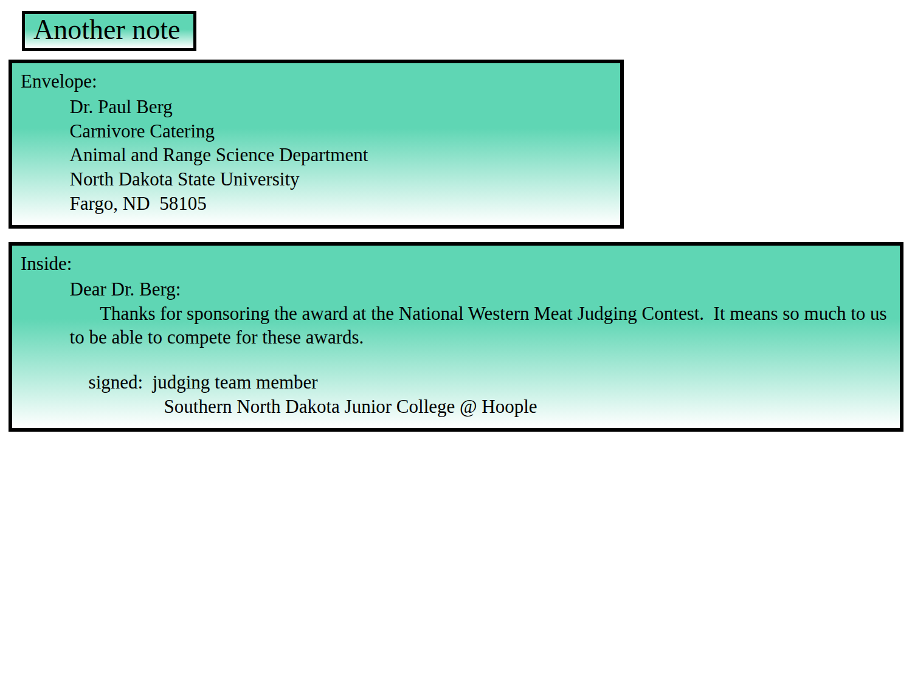Another note
Envelope:
Dr. Paul Berg
Carnivore Catering
Animal and Range Science Department
North Dakota State University
Fargo, ND 58105
Inside:
Dear Dr. Berg:
Thanks for sponsoring the award at the National Western Meat Judging Contest. It means so much to us to be able to compete for these awards.
signed: judging team member
Southern North Dakota Junior College @ Hoople